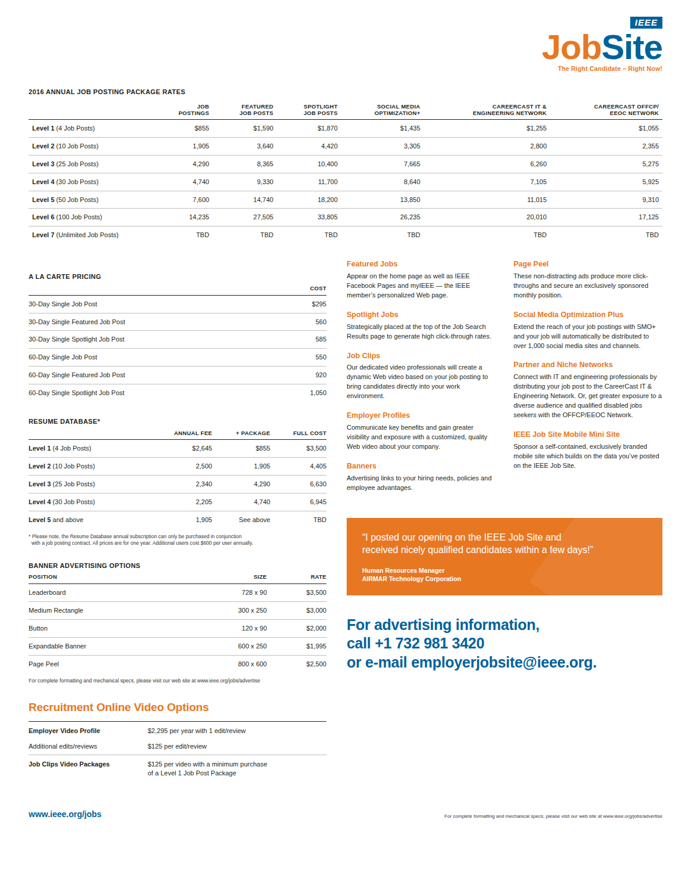IEEE
Job Site
The Right Candidate – Right Now!
2016 Annual Job Posting Package Rates
| | Job Postings | Featured Job Posts | Spotlight Job Posts | Social Media Optimization+ | CareerCast IT & Engineering Network | CareerCast OFFCP/ EEOC Network |
| --- | --- | --- | --- | --- | --- | --- |
| Level 1 (4 Job Posts) | $855 | $1,590 | $1,870 | $1,435 | $1,255 | $1,055 |
| Level 2 (10 Job Posts) | 1,905 | 3,640 | 4,420 | 3,305 | 2,800 | 2,355 |
| Level 3 (25 Job Posts) | 4,290 | 8,365 | 10,400 | 7,665 | 6,260 | 5,275 |
| Level 4 (30 Job Posts) | 4,740 | 9,330 | 11,700 | 8,640 | 7,105 | 5,925 |
| Level 5 (50 Job Posts) | 7,600 | 14,740 | 18,200 | 13,850 | 11,015 | 9,310 |
| Level 6 (100 Job Posts) | 14,235 | 27,505 | 33,805 | 26,235 | 20,010 | 17,125 |
| Level 7 (Unlimited Job Posts) | TBD | TBD | TBD | TBD | TBD | TBD |
A La Carte Pricing
| | Cost |
| --- | --- |
| 30-Day Single Job Post | $295 |
| 30-Day Single Featured Job Post | 560 |
| 30-Day Single Spotlight Job Post | 585 |
| 60-Day Single Job Post | 550 |
| 60-Day Single Featured Job Post | 920 |
| 60-Day Single Spotlight Job Post | 1,050 |
Resume Database*
| | Annual Fee | + Package | Full Cost |
| --- | --- | --- | --- |
| Level 1 (4 Job Posts) | $2,645 | $855 | $3,500 |
| Level 2 (10 Job Posts) | 2,500 | 1,905 | 4,405 |
| Level 3 (25 Job Posts) | 2,340 | 4,290 | 6,630 |
| Level 4 (30 Job Posts) | 2,205 | 4,740 | 6,945 |
| Level 5 and above | 1,905 | See above | TBD |
* Please note, the Resume Database annual subscription can only be purchased in conjunction
with a job posting contract. All prices are for one year. Additional users cost $600 per user annually.
Banner Advertising Options
| Position | Size | Rate |
| --- | --- | --- |
| Leaderboard | 728 x 90 | $3,500 |
| Medium Rectangle | 300 x 250 | $3,000 |
| Button | 120 x 90 | $2,000 |
| Expandable Banner | 600 x 250 | $1,995 |
| Page Peel | 800 x 600 | $2,500 |
For complete formatting and mechanical specs, please visit our web site at www.ieee.org/jobs/advertise
Recruitment Online Video Options
| Employer Video Profile | $2,295 per year with 1 edit/review |
| Additional edits/reviews | $125 per edit/review |
| Job Clips Video Packages | $125 per video with a minimum purchase of a Level 1 Job Post Package |
Featured Jobs
Appear on the home page as well as IEEE Facebook Pages and myIEEE — the IEEE member’s personalized Web page.
Spotlight Jobs
Strategically placed at the top of the Job Search Results page to generate high click-through rates.
Job Clips
Our dedicated video professionals will create a dynamic Web video based on your job posting to bring candidates directly into your work environment.
Employer Profiles
Communicate key benefits and gain greater visibility and exposure with a customized, quality Web video about your company.
Banners
Advertising links to your hiring needs, policies and employee advantages.
Page Peel
These non-distracting ads produce more click-throughs and secure an exclusively sponsored monthly position.
Social Media Optimization Plus
Extend the reach of your job postings with SMO+ and your job will automatically be distributed to over 1,000 social media sites and channels.
Partner and Niche Networks
Connect with IT and engineering professionals by distributing your job post to the CareerCast IT & Engineering Network. Or, get greater exposure to a diverse audience and qualified disabled jobs seekers with the OFFCP/EEOC Network.
IEEE Job Site Mobile Mini Site
Sponsor a self-contained, exclusively branded mobile site which builds on the data you’ve posted on the IEEE Job Site.
“I posted our opening on the IEEE Job Site and
received nicely qualified candidates within a few days!”
Human Resources Manager
AIRMAR Technology Corporation
For advertising information,
call +1 732 981 3420
or e-mail employerjobsite@ieee.org.
www.ieee.org/jobs
For complete formatting and mechanical specs, please visit our web site at www.ieee.org/jobs/advertise